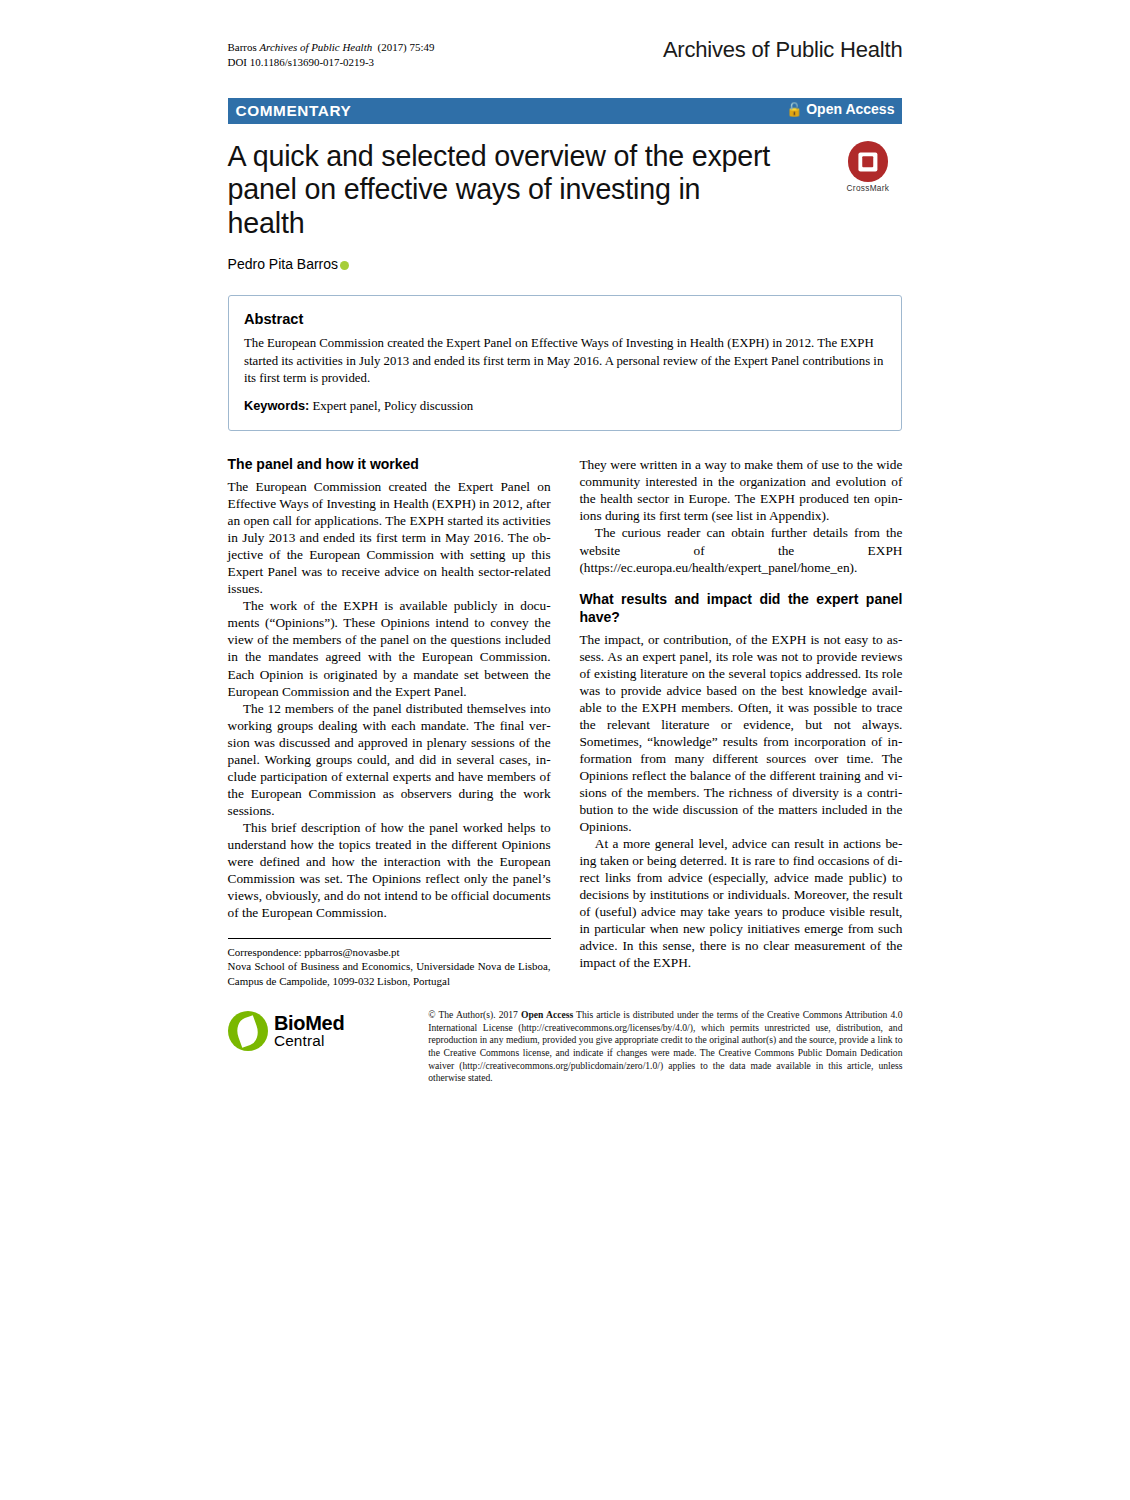Barros Archives of Public Health (2017) 75:49
DOI 10.1186/s13690-017-0219-3
Archives of Public Health
COMMENTARY
🔓Open Access
CrossMark
A quick and selected overview of the expert panel on effective ways of investing in health
Pedro Pita Barros
Abstract
The European Commission created the Expert Panel on Effective Ways of Investing in Health (EXPH) in 2012. The EXPH started its activities in July 2013 and ended its first term in May 2016. A personal review of the Expert Panel contributions in its first term is provided.
Keywords: Expert panel, Policy discussion
The panel and how it worked
The European Commission created the Expert Panel on Effective Ways of Investing in Health (EXPH) in 2012, after an open call for applications. The EXPH started its activities in July 2013 and ended its first term in May 2016. The objective of the European Commission with setting up this Expert Panel was to receive advice on health sector-related issues.
The work of the EXPH is available publicly in documents (“Opinions”). These Opinions intend to convey the view of the members of the panel on the questions included in the mandates agreed with the European Commission. Each Opinion is originated by a mandate set between the European Commission and the Expert Panel.
The 12 members of the panel distributed themselves into working groups dealing with each mandate. The final version was discussed and approved in plenary sessions of the panel. Working groups could, and did in several cases, include participation of external experts and have members of the European Commission as observers during the work sessions.
This brief description of how the panel worked helps to understand how the topics treated in the different Opinions were defined and how the interaction with the European Commission was set. The Opinions reflect only the panel’s views, obviously, and do not intend to be official documents of the European Commission.
Correspondence: ppbarros@novasbe.pt
Nova School of Business and Economics, Universidade Nova de Lisboa, Campus de Campolide, 1099-032 Lisbon, Portugal
They were written in a way to make them of use to the wide community interested in the organization and evolution of the health sector in Europe. The EXPH produced ten opinions during its first term (see list in Appendix).
The curious reader can obtain further details from the website of the EXPH (https://ec.europa.eu/health/expert_panel/home_en).
What results and impact did the expert panel have?
The impact, or contribution, of the EXPH is not easy to assess. As an expert panel, its role was not to provide reviews of existing literature on the several topics addressed. Its role was to provide advice based on the best knowledge available to the EXPH members. Often, it was possible to trace the relevant literature or evidence, but not always. Sometimes, “knowledge” results from incorporation of information from many different sources over time. The Opinions reflect the balance of the different training and visions of the members. The richness of diversity is a contribution to the wide discussion of the matters included in the Opinions.
At a more general level, advice can result in actions being taken or being deterred. It is rare to find occasions of direct links from advice (especially, advice made public) to decisions by institutions or individuals. Moreover, the result of (useful) advice may take years to produce visible result, in particular when new policy initiatives emerge from such advice. In this sense, there is no clear measurement of the impact of the EXPH.
BioMed
Central
© The Author(s). 2017 Open Access This article is distributed under the terms of the Creative Commons Attribution 4.0 International License (http://creativecommons.org/licenses/by/4.0/), which permits unrestricted use, distribution, and reproduction in any medium, provided you give appropriate credit to the original author(s) and the source, provide a link to the Creative Commons license, and indicate if changes were made. The Creative Commons Public Domain Dedication waiver (http://creativecommons.org/publicdomain/zero/1.0/) applies to the data made available in this article, unless otherwise stated.